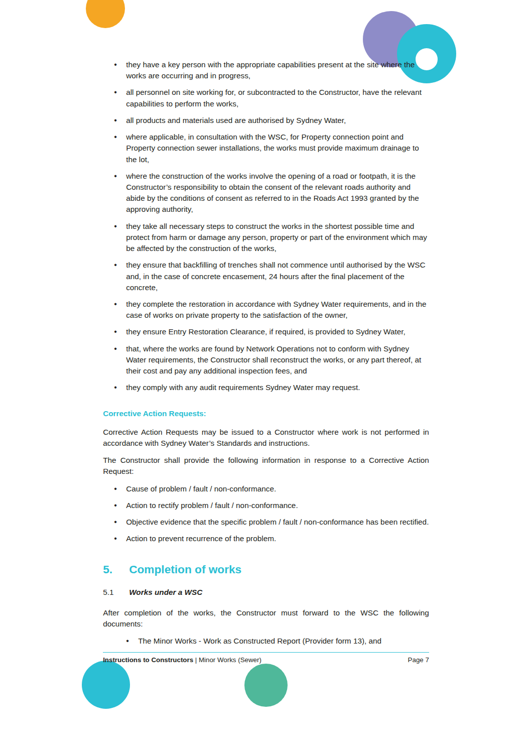they have a key person with the appropriate capabilities present at the site where the works are occurring and in progress,
all personnel on site working for, or subcontracted to the Constructor, have the relevant capabilities to perform the works,
all products and materials used are authorised by Sydney Water,
where applicable, in consultation with the WSC, for Property connection point and Property connection sewer installations, the works must provide maximum drainage to the lot,
where the construction of the works involve the opening of a road or footpath, it is the Constructor’s responsibility to obtain the consent of the relevant roads authority and abide by the conditions of consent as referred to in the Roads Act 1993 granted by the approving authority,
they take all necessary steps to construct the works in the shortest possible time and protect from harm or damage any person, property or part of the environment which may be affected by the construction of the works,
they ensure that backfilling of trenches shall not commence until authorised by the WSC and, in the case of concrete encasement, 24 hours after the final placement of the concrete,
they complete the restoration in accordance with Sydney Water requirements, and in the case of works on private property to the satisfaction of the owner,
they ensure Entry Restoration Clearance, if required, is provided to Sydney Water,
that, where the works are found by Network Operations not to conform with Sydney Water requirements, the Constructor shall reconstruct the works, or any part thereof, at their cost and pay any additional inspection fees, and
they comply with any audit requirements Sydney Water may request.
Corrective Action Requests:
Corrective Action Requests may be issued to a Constructor where work is not performed in accordance with Sydney Water’s Standards and instructions.
The Constructor shall provide the following information in response to a Corrective Action Request:
Cause of problem / fault / non-conformance.
Action to rectify problem / fault / non-conformance.
Objective evidence that the specific problem / fault / non-conformance has been rectified.
Action to prevent recurrence of the problem.
5. Completion of works
5.1 Works under a WSC
After completion of the works, the Constructor must forward to the WSC the following documents:
The Minor Works - Work as Constructed Report (Provider form 13), and
Instructions to Constructors | Minor Works (Sewer)
Page 7